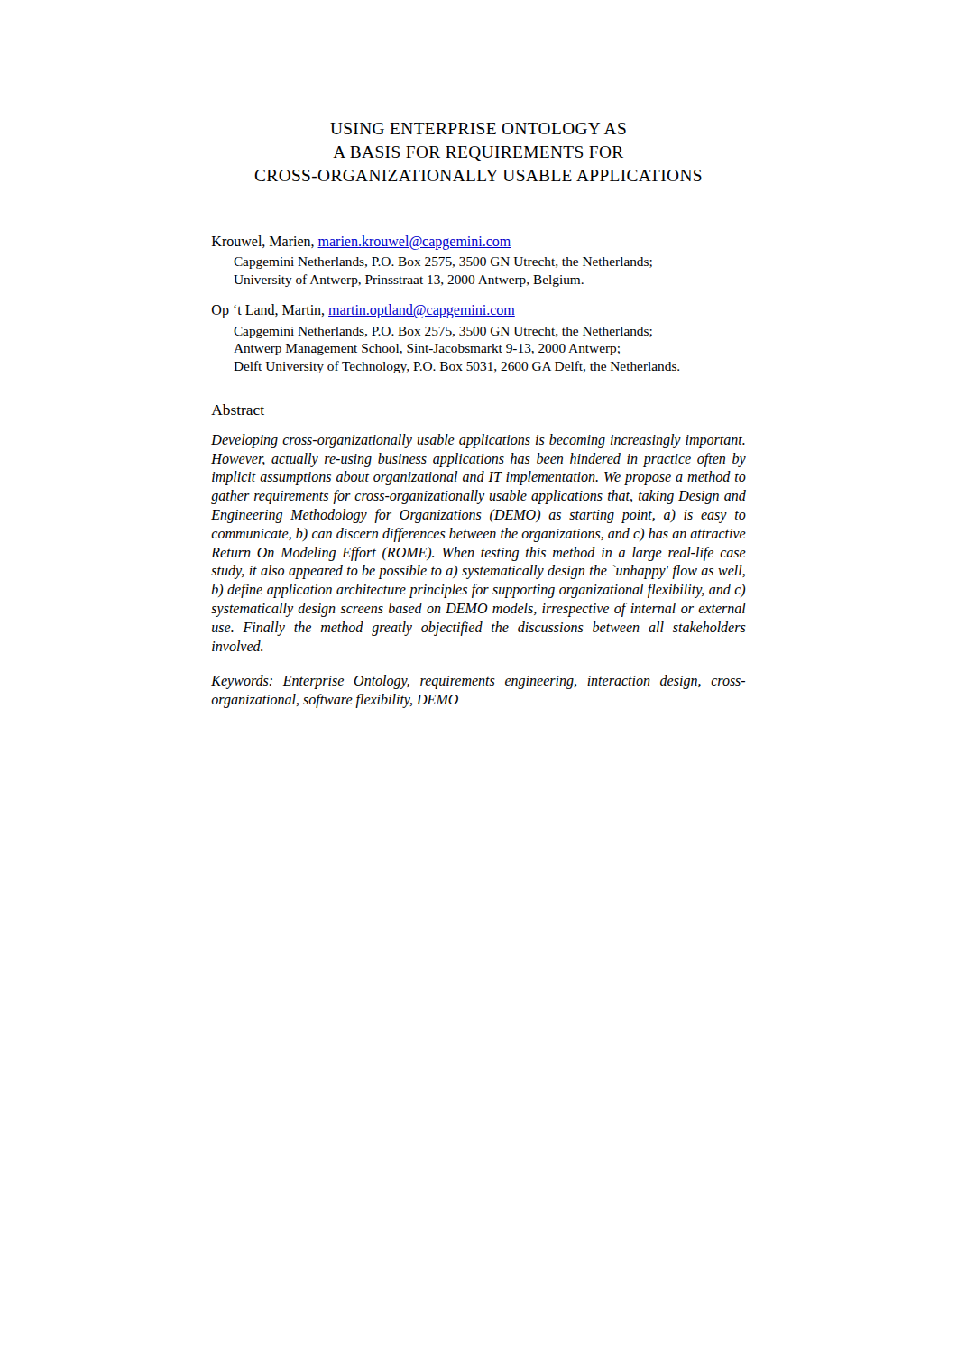Using Enterprise Ontology as
a Basis for Requirements for
Cross-Organizationally Usable Applications
Krouwel, Marien, marien.krouwel@capgemini.com
Capgemini Netherlands, P.O. Box 2575, 3500 GN Utrecht, the Netherlands;
University of Antwerp, Prinsstraat 13, 2000 Antwerp, Belgium.
Op ‘t Land, Martin, martin.optland@capgemini.com
Capgemini Netherlands, P.O. Box 2575, 3500 GN Utrecht, the Netherlands;
Antwerp Management School, Sint-Jacobsmarkt 9-13, 2000 Antwerp;
Delft University of Technology, P.O. Box 5031, 2600 GA Delft, the Netherlands.
Abstract
Developing cross-organizationally usable applications is becoming increasingly important. However, actually re-using business applications has been hindered in practice often by implicit assumptions about organizational and IT implementation. We propose a method to gather requirements for cross-organizationally usable applications that, taking Design and Engineering Methodology for Organizations (DEMO) as starting point, a) is easy to communicate, b) can discern differences between the organizations, and c) has an attractive Return On Modeling Effort (ROME). When testing this method in a large real-life case study, it also appeared to be possible to a) systematically design the `unhappy' flow as well, b) define application architecture principles for supporting organizational flexibility, and c) systematically design screens based on DEMO models, irrespective of internal or external use. Finally the method greatly objectified the discussions between all stakeholders involved.
Keywords: Enterprise Ontology, requirements engineering, interaction design, cross-organizational, software flexibility, DEMO